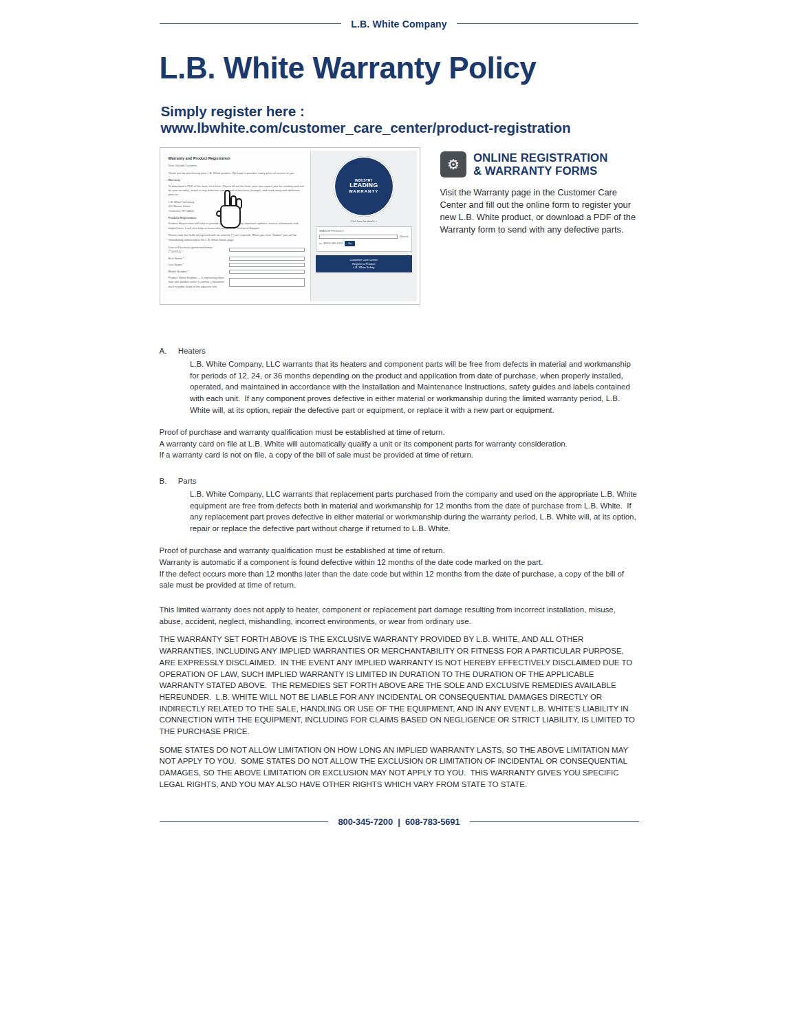L.B. White Company
L.B. White Warranty Policy
Simply register here : www.lbwhite.com/customer_care_center/product-registration
Warranty and Product Registration
Dear Valued Customer,
Thank you for purchasing your L.B. White product. We hope it provides many years of service to you.
Warranty
To download a PDF of the form, click here. Please fill out the form, print two copies (one for sending and one for your records), attach to any defective component of purchase (receipt), and send along with defective parts to:
L.B. White Company
411 Mason Street
Onalaska, WI 54650
Product Registration
Product Registration will help us provide you with necessary important updates, service information and helpful hints. It will also help us know who to call in for Technical Support.
Please note the fields designated with an asterisk (*) are required. When you click "Submit" you will be immediately redirected to the L.B. White home page.
Date of Purchase (preferred format: 2*/4/2011) *
First Name *
Last Name *
Model Number *
Product Serial Number — if registering more than one product enter a comma (,) between each number listed in the adjacent text
INDUSTRY
LEADING
WARRANTY
Click here for details »
SEARCH PRODUCT
Search
ex. 38203-480-4201 Go
Customer Care Center
Register a Product
L.B. White Safety
⚙
ONLINE REGISTRATION
& WARRANTY FORMS
Visit the Warranty page in the Customer Care Center and fill out the online form to register your new L.B. White product, or download a PDF of the Warranty form to send with any defective parts.
A.
Heaters
L.B. White Company, LLC warrants that its heaters and component parts will be free from defects in material and workmanship for periods of 12, 24, or 36 months depending on the product and application from date of purchase, when properly installed, operated, and maintained in accordance with the Installation and Maintenance Instructions, safety guides and labels contained with each unit. If any component proves defective in either material or workmanship during the limited warranty period, L.B. White will, at its option, repair the defective part or equipment, or replace it with a new part or equipment.
Proof of purchase and warranty qualification must be established at time of return.
A warranty card on file at L.B. White will automatically qualify a unit or its component parts for warranty consideration.
If a warranty card is not on file, a copy of the bill of sale must be provided at time of return.
B.
Parts
L.B. White Company, LLC warrants that replacement parts purchased from the company and used on the appropriate L.B. White equipment are free from defects both in material and workmanship for 12 months from the date of purchase from L.B. White. If any replacement part proves defective in either material or workmanship during the warranty period, L.B. White will, at its option, repair or replace the defective part without charge if returned to L.B. White.
Proof of purchase and warranty qualification must be established at time of return.
Warranty is automatic if a component is found defective within 12 months of the date code marked on the part.
If the defect occurs more than 12 months later than the date code but within 12 months from the date of purchase, a copy of the bill of sale must be provided at time of return.
This limited warranty does not apply to heater, component or replacement part damage resulting from incorrect installation, misuse, abuse, accident, neglect, mishandling, incorrect environments, or wear from ordinary use.
The warranty set forth above is the exclusive warranty provided by L.B. White, and all other warranties, including any implied warranties or merchantability or fitness for a particular purpose, are expressly disclaimed. In the event any implied warranty is not hereby effectively disclaimed due to operation of law, such implied warranty is limited in duration to the duration of the applicable warranty stated above. The remedies set forth above are the sole and exclusive remedies available hereunder. L.B. White will not be liable for any incidental or consequential damages directly or indirectly related to the sale, handling or use of the equipment, and in any event L.B. White’s liability in connection with the equipment, including for claims based on negligence or strict liability, is limited to the purchase price.
Some states do not allow limitation on how long an implied warranty lasts, so the above limitation may not apply to you. Some states do not allow the exclusion or limitation of incidental or consequential damages, so the above limitation or exclusion may not apply to you. This warranty gives you specific legal rights, and you may also have other rights which vary from state to state.
800-345-7200 | 608-783-5691